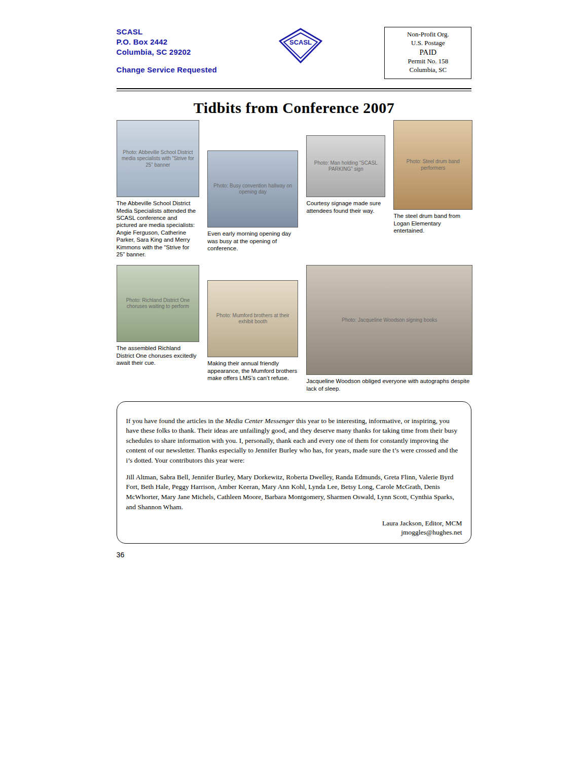SCASL
P.O. Box 2442
Columbia, SC 29202 Change Service Requested
SCASL
Non-Profit Org.
U.S. Postage
PAID
Permit No. 158
Columbia, SC
Tidbits from Conference 2007
Photo: Abbeville School District media specialists with “Strive for 25” banner
The Abbeville School District Media Specialists attended the SCASL conference and pictured are media specialists: Angie Ferguson, Catherine Parker, Sara King and Merry Kimmons with the “Strive for 25” banner.
Photo: Busy convention hallway on opening day
Even early morning opening day was busy at the opening of conference.
Photo: Man holding “SCASL PARKING” sign
Courtesy signage made sure attendees found their way.
Photo: Steel drum band performers
The steel drum band from Logan Elementary entertained.
Photo: Richland District One choruses waiting to perform
The assembled Richland District One choruses excitedly await their cue.
Photo: Mumford brothers at their exhibit booth
Making their annual friendly appearance, the Mumford brothers make offers LMS’s can’t refuse.
Photo: Jacqueline Woodson signing books
Jacqueline Woodson obliged everyone with autographs despite lack of sleep.
If you have found the articles in the Media Center Messenger this year to be interesting, informative, or inspiring, you have these folks to thank. Their ideas are unfailingly good, and they deserve many thanks for taking time from their busy schedules to share information with you. I, personally, thank each and every one of them for constantly improving the content of our newsletter. Thanks especially to Jennifer Burley who has, for years, made sure the t’s were crossed and the i’s dotted. Your contributors this year were:
Jill Altman, Sabra Bell, Jennifer Burley, Mary Dorkewitz, Roberta Dwelley, Randa Edmunds, Greta Flinn, Valerie Byrd Fort, Beth Hale, Peggy Harrison, Amber Keeran, Mary Ann Kohl, Lynda Lee, Betsy Long, Carole McGrath, Denis McWhorter, Mary Jane Michels, Cathleen Moore, Barbara Montgomery, Sharmen Oswald, Lynn Scott, Cynthia Sparks, and Shannon Wham.
Laura Jackson, Editor, MCM
jmoggles@hughes.net
36